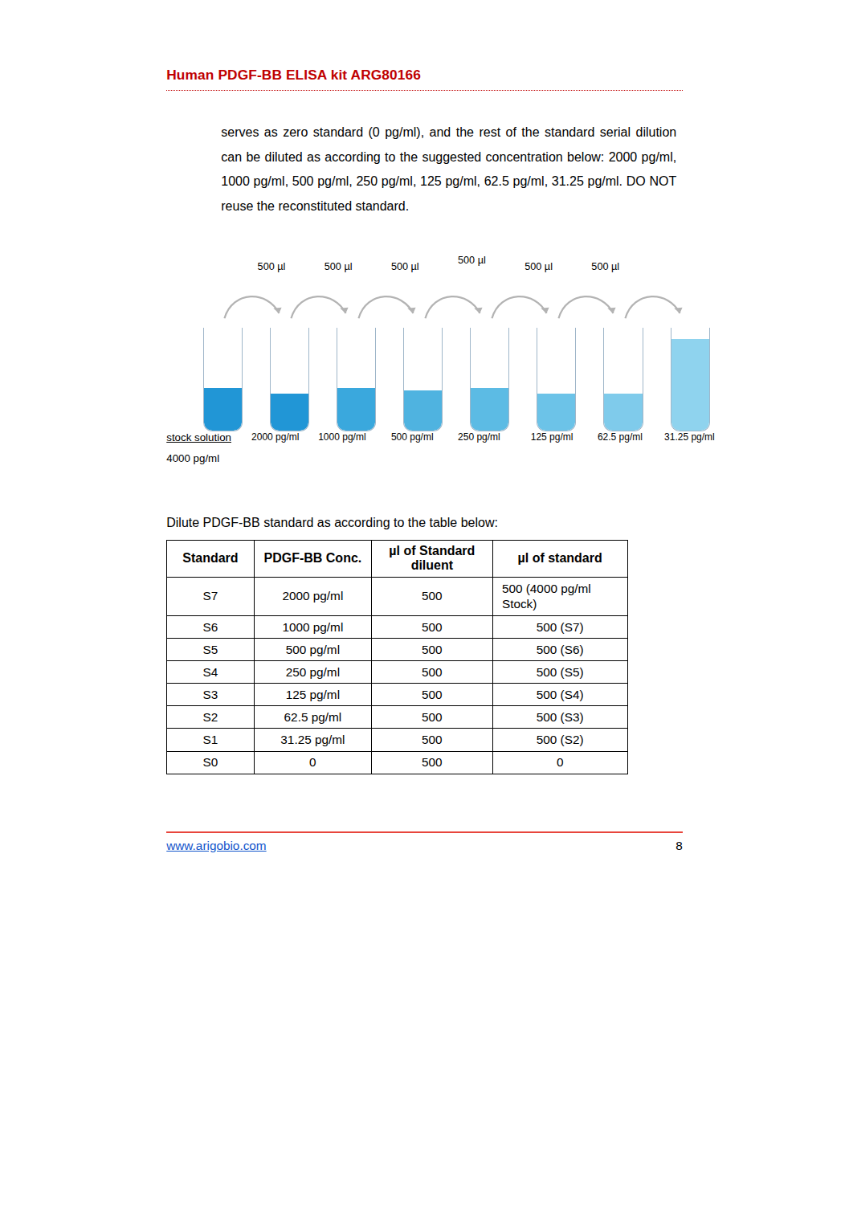Human PDGF-BB ELISA kit ARG80166
serves as zero standard (0 pg/ml), and the rest of the standard serial dilution can be diluted as according to the suggested concentration below: 2000 pg/ml, 1000 pg/ml, 500 pg/ml, 250 pg/ml, 125 pg/ml, 62.5 pg/ml, 31.25 pg/ml. DO NOT reuse the reconstituted standard.
500 µl 500 µl 500 µl 500 µl 500 µl 500 µl
stock solution 4000 pg/ml 2000 pg/ml 1000 pg/ml 500 pg/ml 250 pg/ml 125 pg/ml 62.5 pg/ml 31.25 pg/ml
Dilute PDGF-BB standard as according to the table below:
| Standard | PDGF-BB Conc. | µl of Standard diluent | µl of standard |
| --- | --- | --- | --- |
| S7 | 2000 pg/ml | 500 | 500 (4000 pg/ml Stock) |
| S6 | 1000 pg/ml | 500 | 500 (S7) |
| S5 | 500 pg/ml | 500 | 500 (S6) |
| S4 | 250 pg/ml | 500 | 500 (S5) |
| S3 | 125 pg/ml | 500 | 500 (S4) |
| S2 | 62.5 pg/ml | 500 | 500 (S3) |
| S1 | 31.25 pg/ml | 500 | 500 (S2) |
| S0 | 0 | 500 | 0 |
www.arigobio.com 8